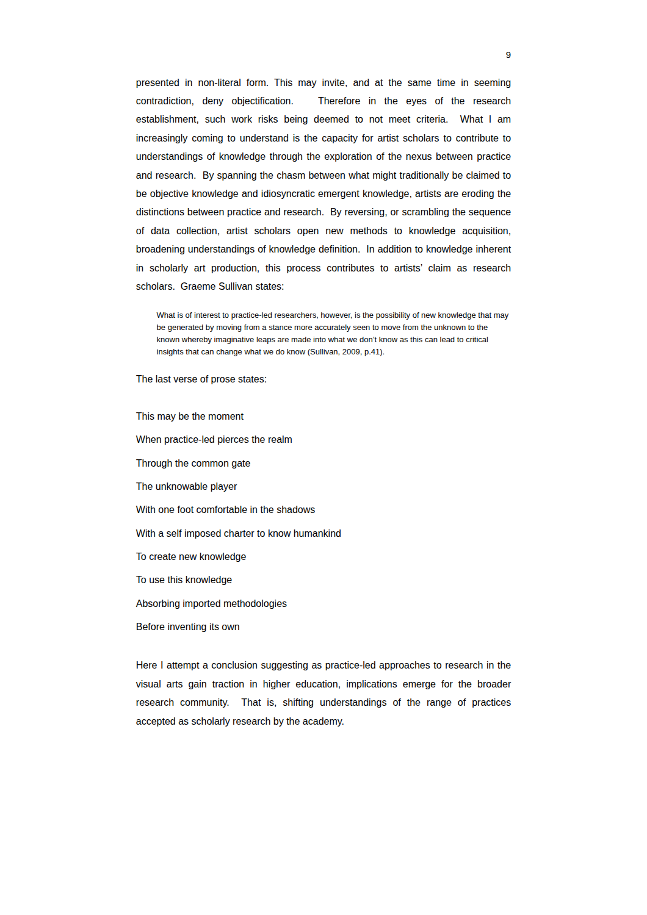9
presented in non-literal form. This may invite, and at the same time in seeming contradiction, deny objectification. Therefore in the eyes of the research establishment, such work risks being deemed to not meet criteria. What I am increasingly coming to understand is the capacity for artist scholars to contribute to understandings of knowledge through the exploration of the nexus between practice and research. By spanning the chasm between what might traditionally be claimed to be objective knowledge and idiosyncratic emergent knowledge, artists are eroding the distinctions between practice and research. By reversing, or scrambling the sequence of data collection, artist scholars open new methods to knowledge acquisition, broadening understandings of knowledge definition. In addition to knowledge inherent in scholarly art production, this process contributes to artists’ claim as research scholars. Graeme Sullivan states:
What is of interest to practice-led researchers, however, is the possibility of new knowledge that may be generated by moving from a stance more accurately seen to move from the unknown to the known whereby imaginative leaps are made into what we don’t know as this can lead to critical insights that can change what we do know (Sullivan, 2009, p.41).
The last verse of prose states:
This may be the moment
When practice-led pierces the realm
Through the common gate
The unknowable player
With one foot comfortable in the shadows
With a self imposed charter to know humankind
To create new knowledge
To use this knowledge
Absorbing imported methodologies
Before inventing its own
Here I attempt a conclusion suggesting as practice-led approaches to research in the visual arts gain traction in higher education, implications emerge for the broader research community. That is, shifting understandings of the range of practices accepted as scholarly research by the academy.